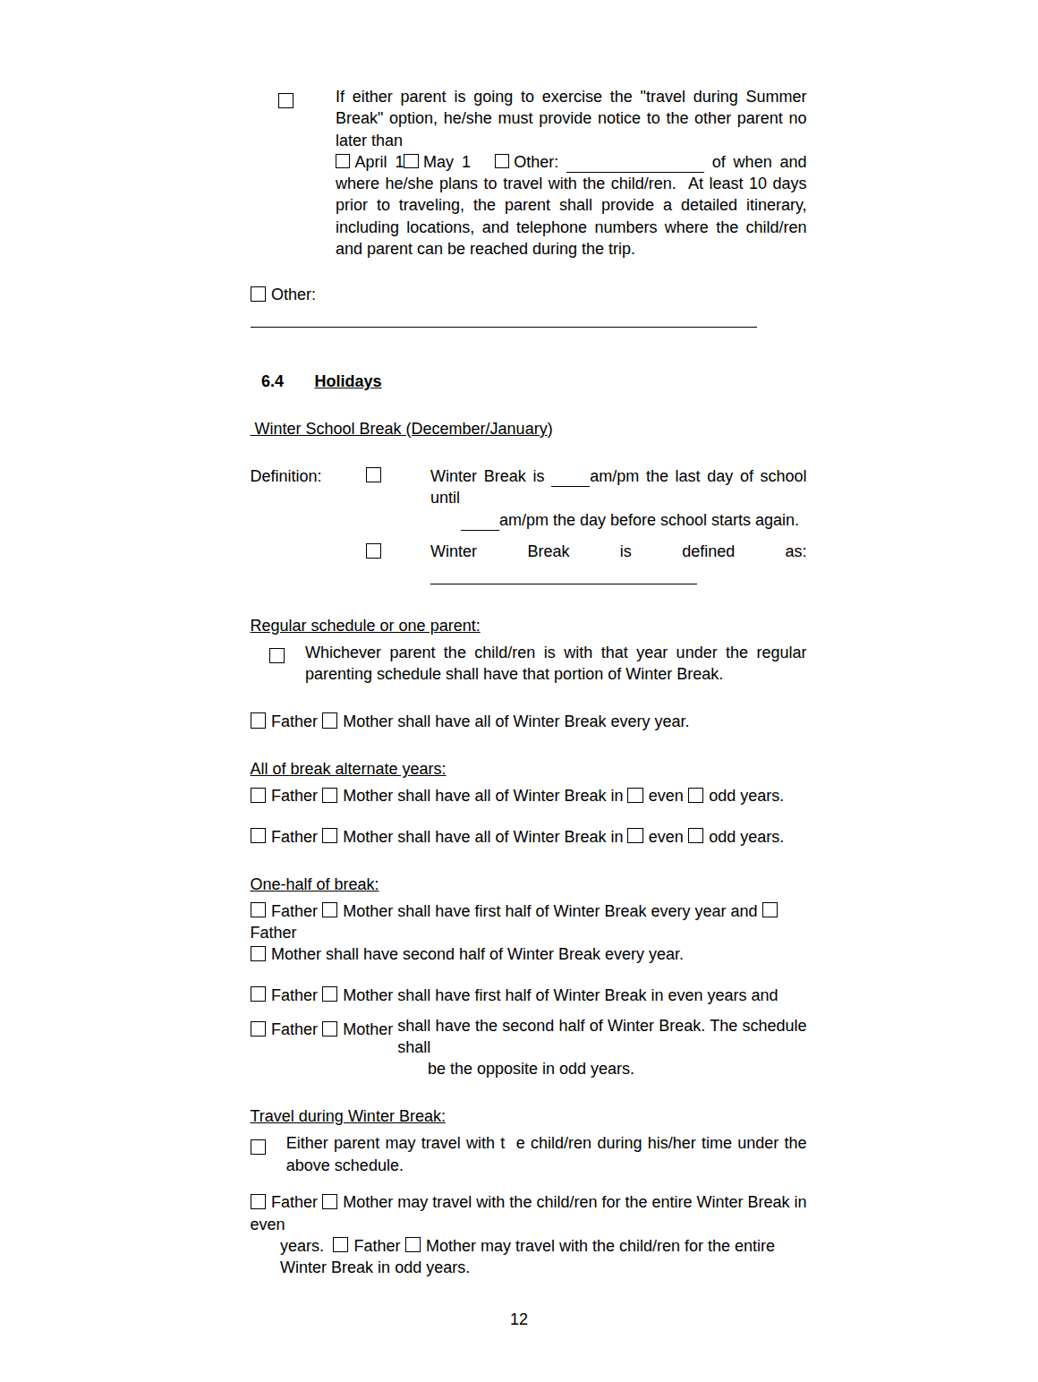If either parent is going to exercise the "travel during Summer Break" option, he/she must provide notice to the other parent no later than
April 1 May 1 Other: of when and where he/she plans to travel with the child/ren. At least 10 days prior to traveling, the parent shall provide a detailed itinerary, including locations, and telephone numbers where the child/ren and parent can be reached during the trip.
Other:
6.4 Holidays
Winter School Break (December/January)
Definition:
Winter Break is am/pm the last day of school until am/pm the day before school starts again.
Winter Break is defined as:
Regular schedule or one parent:
Whichever parent the child/ren is with that year under the regular parenting schedule shall have that portion of Winter Break.
Father Mother shall have all of Winter Break every year.
All of break alternate years:
Father Mother shall have all of Winter Break in even odd years.
Father Mother shall have all of Winter Break in even odd years.
One-half of break:
Father Mother shall have first half of Winter Break every year and Father
Mother shall have second half of Winter Break every year.
Father Mother shall have first half of Winter Break in even years and
Father Mother
shall have the second half of Winter Break. The schedule shall be the opposite in odd years.
Travel during Winter Break:
Either parent may travel with t e child/ren during his/her time under the above schedule.
Father Mother may travel with the child/ren for the entire Winter Break in even years. Father Mother may travel with the child/ren for the entire Winter Break in odd years.
12